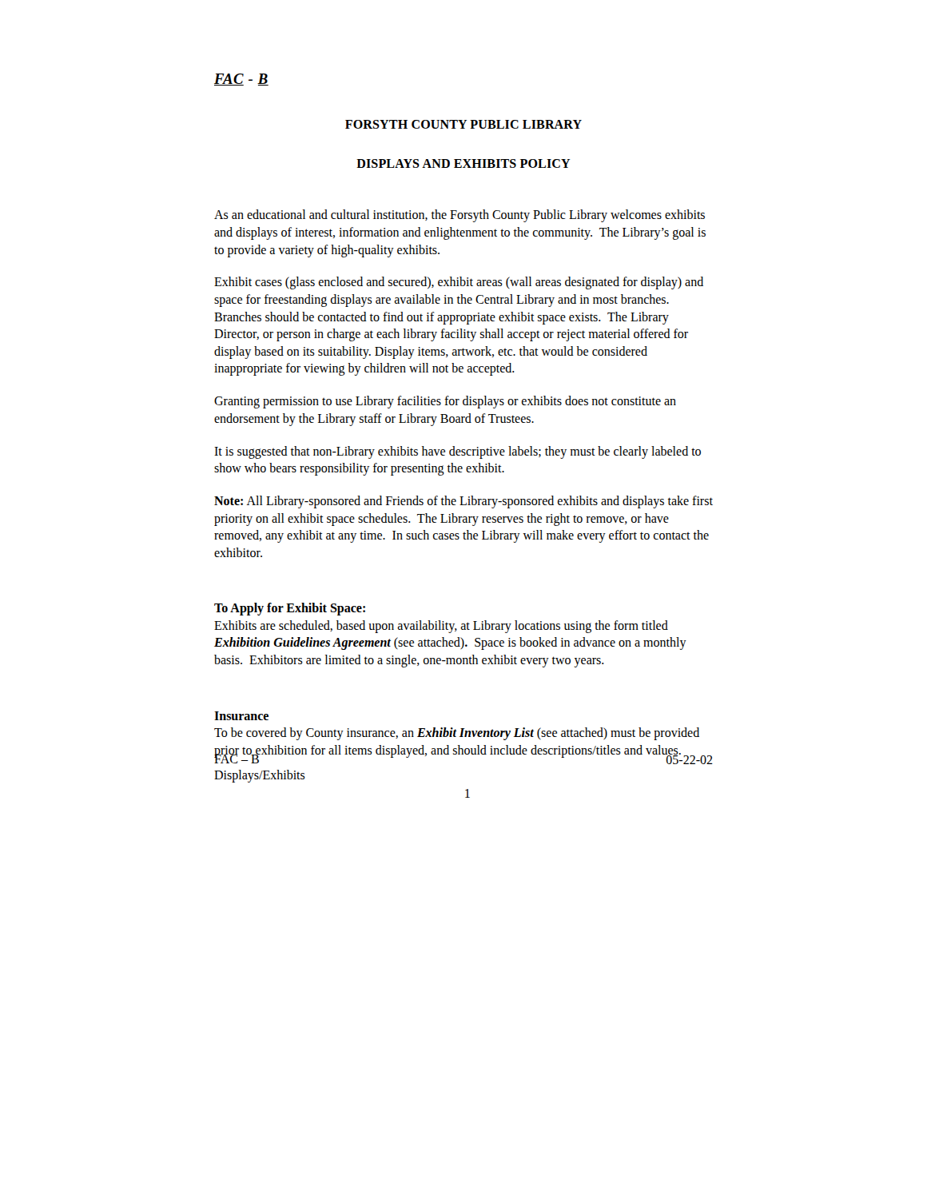FAC-B
FORSYTH COUNTY PUBLIC LIBRARY
DISPLAYS AND EXHIBITS POLICY
As an educational and cultural institution, the Forsyth County Public Library welcomes exhibits and displays of interest, information and enlightenment to the community. The Library’s goal is to provide a variety of high-quality exhibits.
Exhibit cases (glass enclosed and secured), exhibit areas (wall areas designated for display) and space for freestanding displays are available in the Central Library and in most branches. Branches should be contacted to find out if appropriate exhibit space exists. The Library Director, or person in charge at each library facility shall accept or reject material offered for display based on its suitability. Display items, artwork, etc. that would be considered inappropriate for viewing by children will not be accepted.
Granting permission to use Library facilities for displays or exhibits does not constitute an endorsement by the Library staff or Library Board of Trustees.
It is suggested that non-Library exhibits have descriptive labels; they must be clearly labeled to show who bears responsibility for presenting the exhibit.
Note: All Library-sponsored and Friends of the Library-sponsored exhibits and displays take first priority on all exhibit space schedules. The Library reserves the right to remove, or have removed, any exhibit at any time. In such cases the Library will make every effort to contact the exhibitor.
To Apply for Exhibit Space:
Exhibits are scheduled, based upon availability, at Library locations using the form titled Exhibition Guidelines Agreement (see attached). Space is booked in advance on a monthly basis. Exhibitors are limited to a single, one-month exhibit every two years.
Insurance
To be covered by County insurance, an Exhibit Inventory List (see attached) must be provided prior to exhibition for all items displayed, and should include descriptions/titles and values.
FAC – B
Displays/Exhibits
05-22-02
1